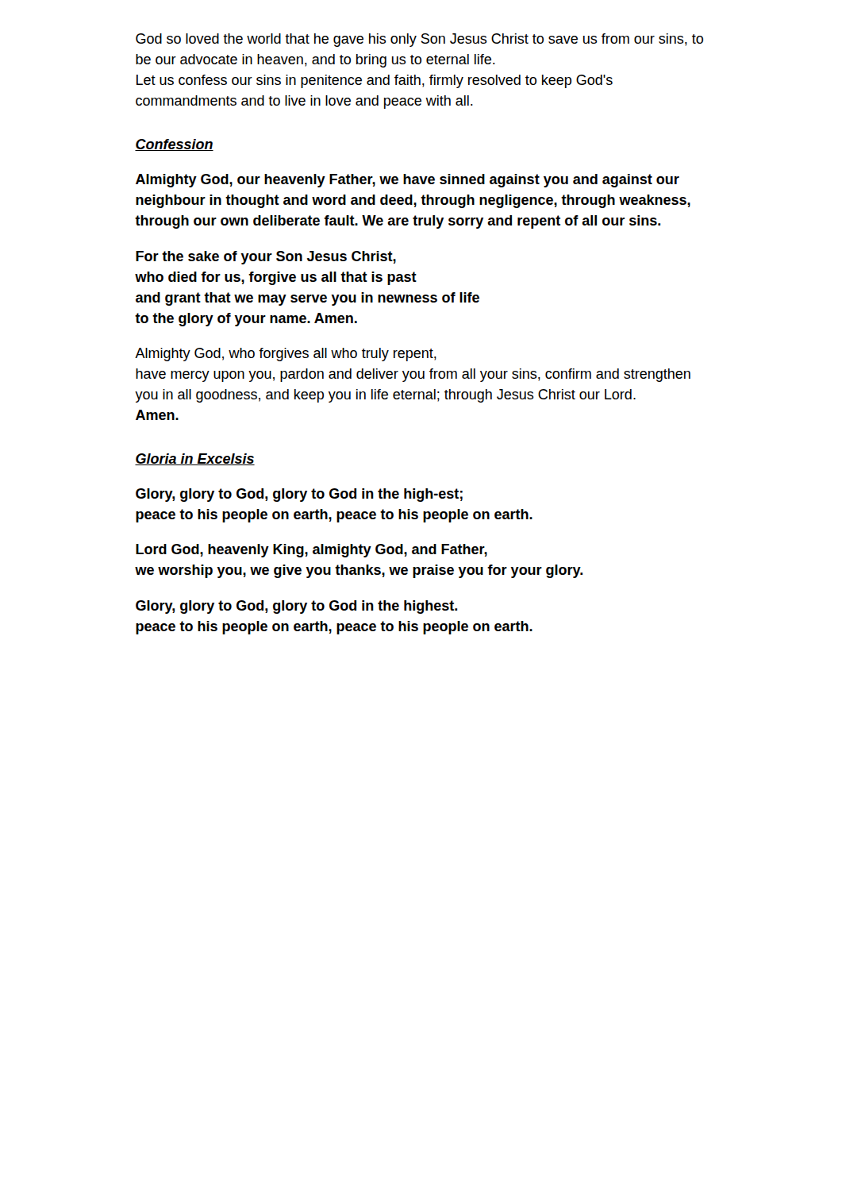God so loved the world that he gave his only Son Jesus Christ to save us from our sins, to be our advocate in heaven, and to bring us to eternal life.
Let us confess our sins in penitence and faith, firmly resolved to keep God's commandments and to live in love and peace with all.
Confession
Almighty God, our heavenly Father, we have sinned against you and against our neighbour in thought and word and deed, through negligence, through weakness, through our own deliberate fault. We are truly sorry and repent of all our sins.
For the sake of your Son Jesus Christ, who died for us, forgive us all that is past and grant that we may serve you in newness of life to the glory of your name. Amen.
Almighty God, who forgives all who truly repent,
have mercy upon you, pardon and deliver you from all your sins, confirm and strengthen you in all goodness, and keep you in life eternal; through Jesus Christ our Lord.
Amen.
Gloria in Excelsis
Glory, glory to God, glory to God in the high-est; peace to his people on earth, peace to his people on earth.
Lord God, heavenly King, almighty God, and Father, we worship you, we give you thanks, we praise you for your glory.
Glory, glory to God, glory to God in the highest. peace to his people on earth, peace to his people on earth.